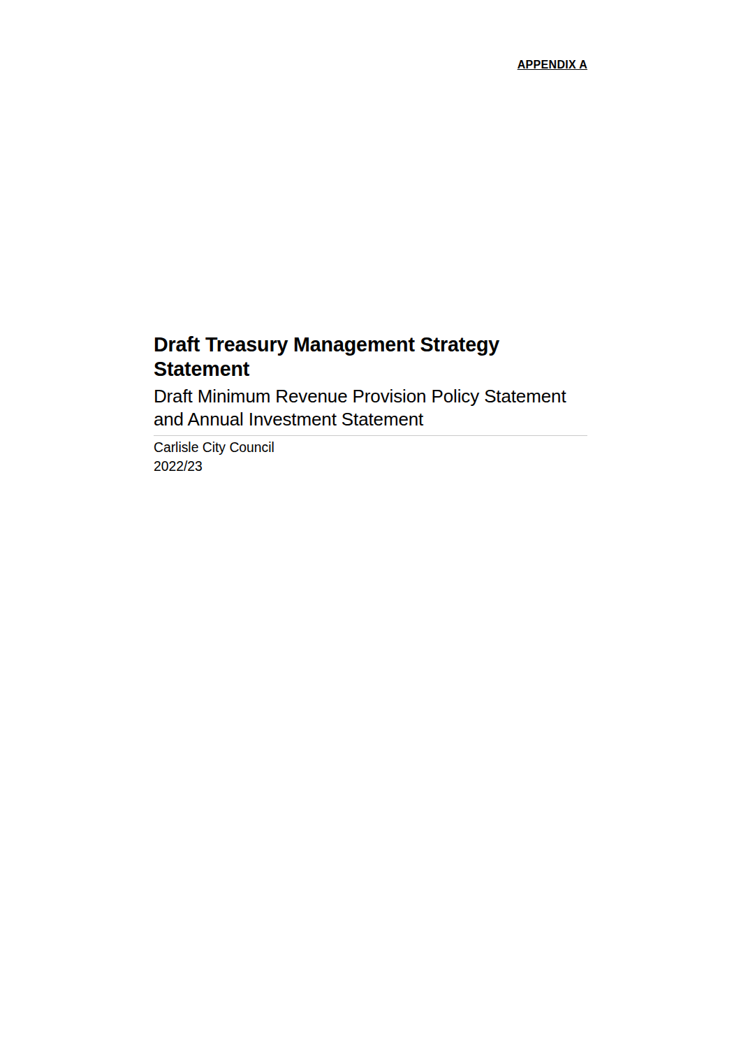APPENDIX A
Draft Treasury Management Strategy Statement
Draft Minimum Revenue Provision Policy Statement and Annual Investment Statement
Carlisle City Council
2022/23